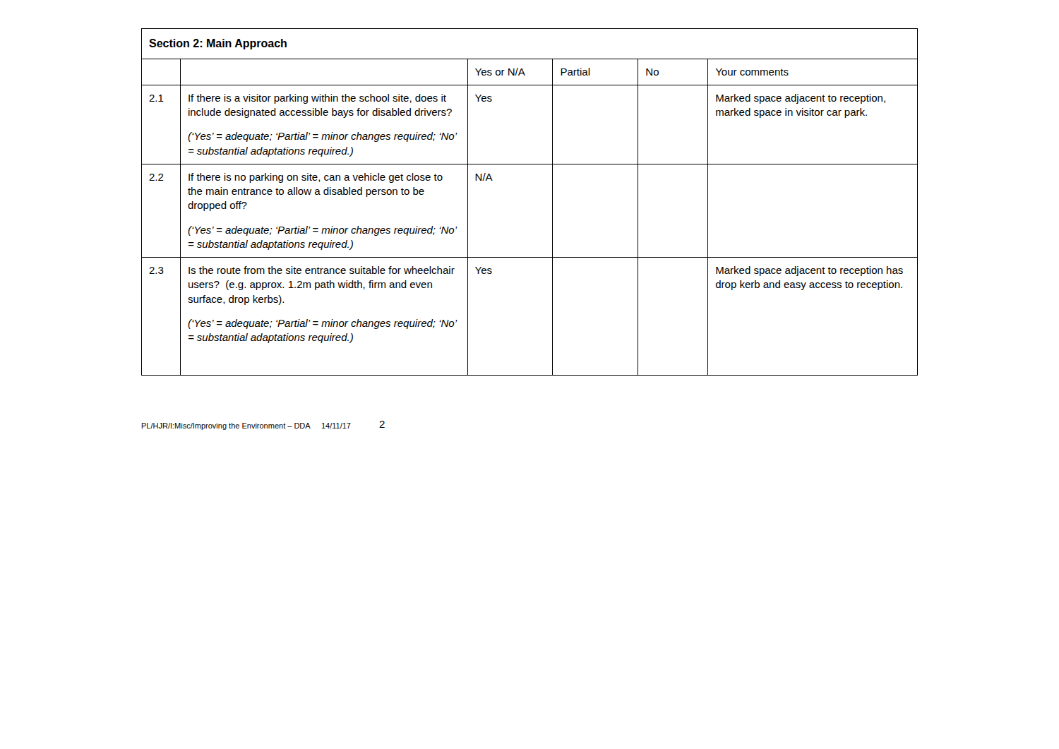| Section 2: Main Approach |
| | | Yes or N/A | Partial | No | Your comments |
| 2.1 | If there is a visitor parking within the school site, does it include designated accessible bays for disabled drivers? (‘Yes’ = adequate; ‘Partial’ = minor changes required; ‘No’ = substantial adaptations required.) | Yes | | | Marked space adjacent to reception, marked space in visitor car park. |
| 2.2 | If there is no parking on site, can a vehicle get close to the main entrance to allow a disabled person to be dropped off? (‘Yes’ = adequate; ‘Partial’ = minor changes required; ‘No’ = substantial adaptations required.) | N/A | | | |
| 2.3 | Is the route from the site entrance suitable for wheelchair users? (e.g. approx. 1.2m path width, firm and even surface, drop kerbs). (‘Yes’ = adequate; ‘Partial’ = minor changes required; ‘No’ = substantial adaptations required.) | Yes | | | Marked space adjacent to reception has drop kerb and easy access to reception. |
PL/HJR/I:Misc/Improving the Environment – DDA 14/11/17 2